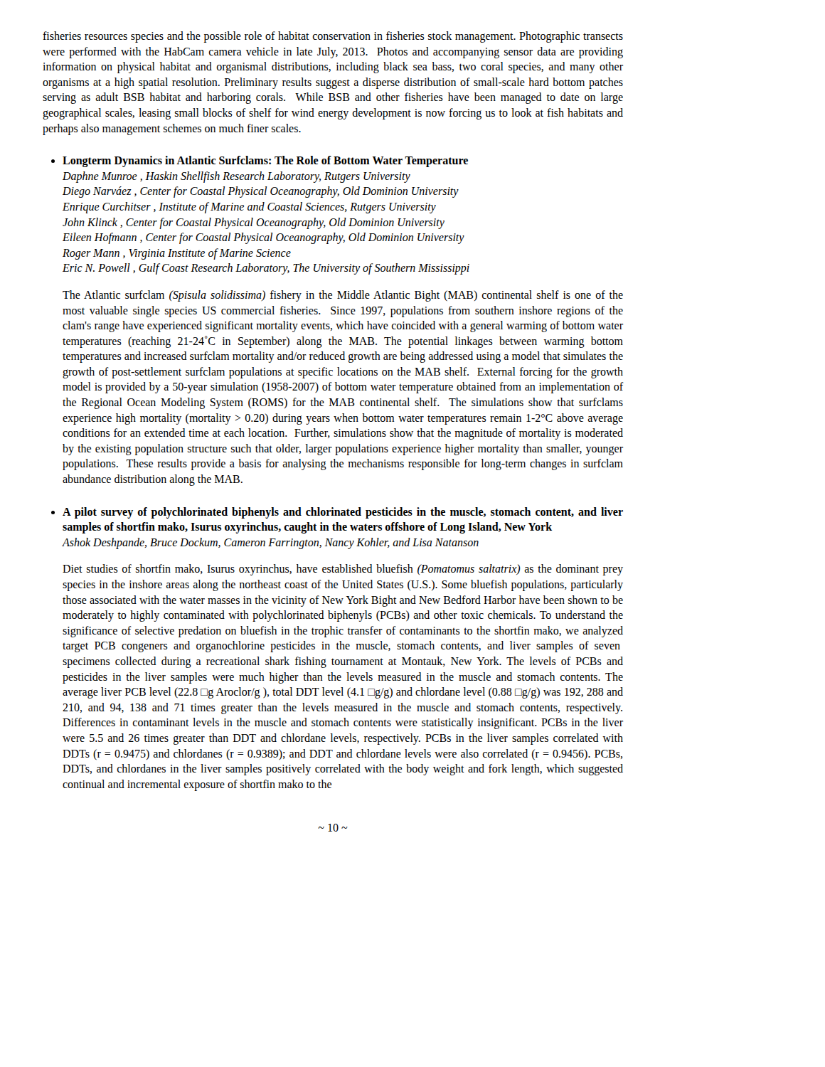fisheries resources species and the possible role of habitat conservation in fisheries stock management. Photographic transects were performed with the HabCam camera vehicle in late July, 2013. Photos and accompanying sensor data are providing information on physical habitat and organismal distributions, including black sea bass, two coral species, and many other organisms at a high spatial resolution. Preliminary results suggest a disperse distribution of small-scale hard bottom patches serving as adult BSB habitat and harboring corals. While BSB and other fisheries have been managed to date on large geographical scales, leasing small blocks of shelf for wind energy development is now forcing us to look at fish habitats and perhaps also management schemes on much finer scales.
Longterm Dynamics in Atlantic Surfclams: The Role of Bottom Water Temperature
Daphne Munroe , Haskin Shellfish Research Laboratory, Rutgers University
Diego Narváez , Center for Coastal Physical Oceanography, Old Dominion University
Enrique Curchitser , Institute of Marine and Coastal Sciences, Rutgers University
John Klinck , Center for Coastal Physical Oceanography, Old Dominion University
Eileen Hofmann , Center for Coastal Physical Oceanography, Old Dominion University
Roger Mann , Virginia Institute of Marine Science
Eric N. Powell , Gulf Coast Research Laboratory, The University of Southern Mississippi
The Atlantic surfclam (Spisula solidissima) fishery in the Middle Atlantic Bight (MAB) continental shelf is one of the most valuable single species US commercial fisheries. Since 1997, populations from southern inshore regions of the clam's range have experienced significant mortality events, which have coincided with a general warming of bottom water temperatures (reaching 21-24˚C in September) along the MAB. The potential linkages between warming bottom temperatures and increased surfclam mortality and/or reduced growth are being addressed using a model that simulates the growth of post-settlement surfclam populations at specific locations on the MAB shelf. External forcing for the growth model is provided by a 50-year simulation (1958-2007) of bottom water temperature obtained from an implementation of the Regional Ocean Modeling System (ROMS) for the MAB continental shelf. The simulations show that surfclams experience high mortality (mortality > 0.20) during years when bottom water temperatures remain 1-2°C above average conditions for an extended time at each location. Further, simulations show that the magnitude of mortality is moderated by the existing population structure such that older, larger populations experience higher mortality than smaller, younger populations. These results provide a basis for analysing the mechanisms responsible for long-term changes in surfclam abundance distribution along the MAB.
A pilot survey of polychlorinated biphenyls and chlorinated pesticides in the muscle, stomach content, and liver samples of shortfin mako, Isurus oxyrinchus, caught in the waters offshore of Long Island, New York
Ashok Deshpande, Bruce Dockum, Cameron Farrington, Nancy Kohler, and Lisa Natanson
Diet studies of shortfin mako, Isurus oxyrinchus, have established bluefish (Pomatomus saltatrix) as the dominant prey species in the inshore areas along the northeast coast of the United States (U.S.). Some bluefish populations, particularly those associated with the water masses in the vicinity of New York Bight and New Bedford Harbor have been shown to be moderately to highly contaminated with polychlorinated biphenyls (PCBs) and other toxic chemicals. To understand the significance of selective predation on bluefish in the trophic transfer of contaminants to the shortfin mako, we analyzed target PCB congeners and organochlorine pesticides in the muscle, stomach contents, and liver samples of seven specimens collected during a recreational shark fishing tournament at Montauk, New York. The levels of PCBs and pesticides in the liver samples were much higher than the levels measured in the muscle and stomach contents. The average liver PCB level (22.8 □g Aroclor/g ), total DDT level (4.1 □g/g) and chlordane level (0.88 □g/g) was 192, 288 and 210, and 94, 138 and 71 times greater than the levels measured in the muscle and stomach contents, respectively. Differences in contaminant levels in the muscle and stomach contents were statistically insignificant. PCBs in the liver were 5.5 and 26 times greater than DDT and chlordane levels, respectively. PCBs in the liver samples correlated with DDTs (r = 0.9475) and chlordanes (r = 0.9389); and DDT and chlordane levels were also correlated (r = 0.9456). PCBs, DDTs, and chlordanes in the liver samples positively correlated with the body weight and fork length, which suggested continual and incremental exposure of shortfin mako to the
~ 10 ~